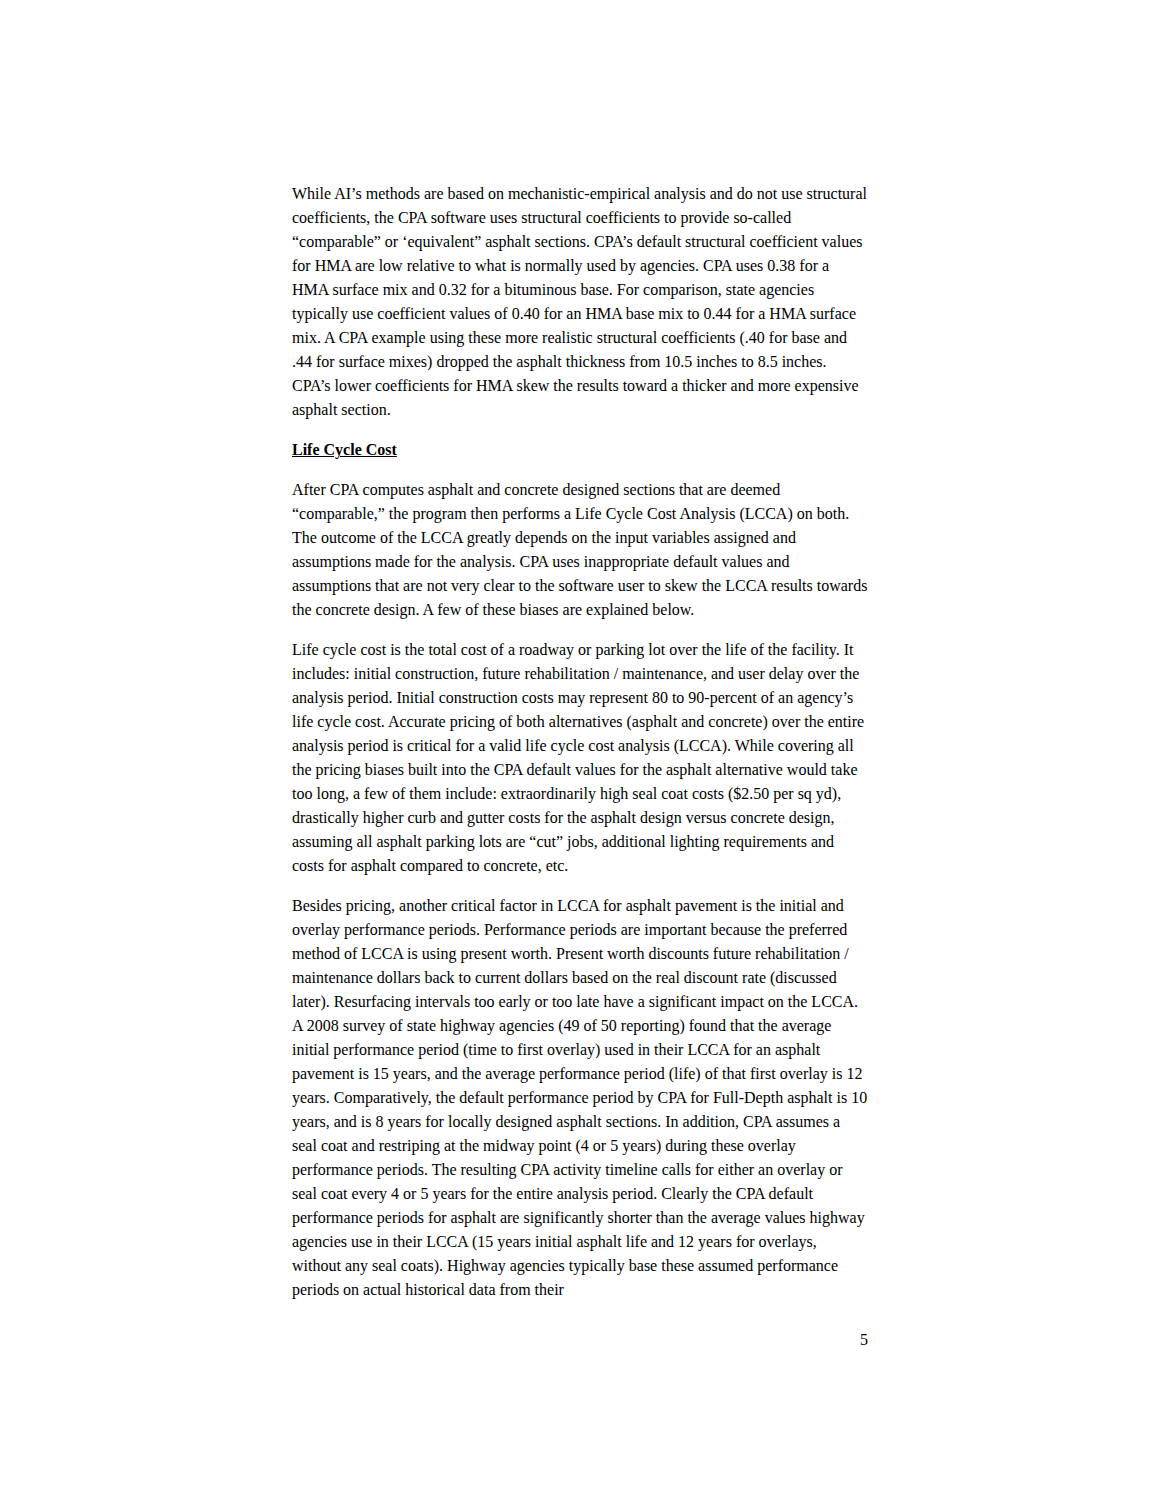While AI’s methods are based on mechanistic-empirical analysis and do not use structural coefficients, the CPA software uses structural coefficients to provide so-called “comparable” or ‘equivalent” asphalt sections. CPA’s default structural coefficient values for HMA are low relative to what is normally used by agencies. CPA uses 0.38 for a HMA surface mix and 0.32 for a bituminous base. For comparison, state agencies typically use coefficient values of 0.40 for an HMA base mix to 0.44 for a HMA surface mix. A CPA example using these more realistic structural coefficients (.40 for base and .44 for surface mixes) dropped the asphalt thickness from 10.5 inches to 8.5 inches. CPA’s lower coefficients for HMA skew the results toward a thicker and more expensive asphalt section.
Life Cycle Cost
After CPA computes asphalt and concrete designed sections that are deemed “comparable,” the program then performs a Life Cycle Cost Analysis (LCCA) on both. The outcome of the LCCA greatly depends on the input variables assigned and assumptions made for the analysis. CPA uses inappropriate default values and assumptions that are not very clear to the software user to skew the LCCA results towards the concrete design. A few of these biases are explained below.
Life cycle cost is the total cost of a roadway or parking lot over the life of the facility. It includes: initial construction, future rehabilitation / maintenance, and user delay over the analysis period. Initial construction costs may represent 80 to 90-percent of an agency’s life cycle cost. Accurate pricing of both alternatives (asphalt and concrete) over the entire analysis period is critical for a valid life cycle cost analysis (LCCA). While covering all the pricing biases built into the CPA default values for the asphalt alternative would take too long, a few of them include: extraordinarily high seal coat costs ($2.50 per sq yd), drastically higher curb and gutter costs for the asphalt design versus concrete design, assuming all asphalt parking lots are “cut” jobs, additional lighting requirements and costs for asphalt compared to concrete, etc.
Besides pricing, another critical factor in LCCA for asphalt pavement is the initial and overlay performance periods. Performance periods are important because the preferred method of LCCA is using present worth. Present worth discounts future rehabilitation / maintenance dollars back to current dollars based on the real discount rate (discussed later). Resurfacing intervals too early or too late have a significant impact on the LCCA. A 2008 survey of state highway agencies (49 of 50 reporting) found that the average initial performance period (time to first overlay) used in their LCCA for an asphalt pavement is 15 years, and the average performance period (life) of that first overlay is 12 years. Comparatively, the default performance period by CPA for Full-Depth asphalt is 10 years, and is 8 years for locally designed asphalt sections. In addition, CPA assumes a seal coat and restriping at the midway point (4 or 5 years) during these overlay performance periods. The resulting CPA activity timeline calls for either an overlay or seal coat every 4 or 5 years for the entire analysis period. Clearly the CPA default performance periods for asphalt are significantly shorter than the average values highway agencies use in their LCCA (15 years initial asphalt life and 12 years for overlays, without any seal coats). Highway agencies typically base these assumed performance periods on actual historical data from their
5